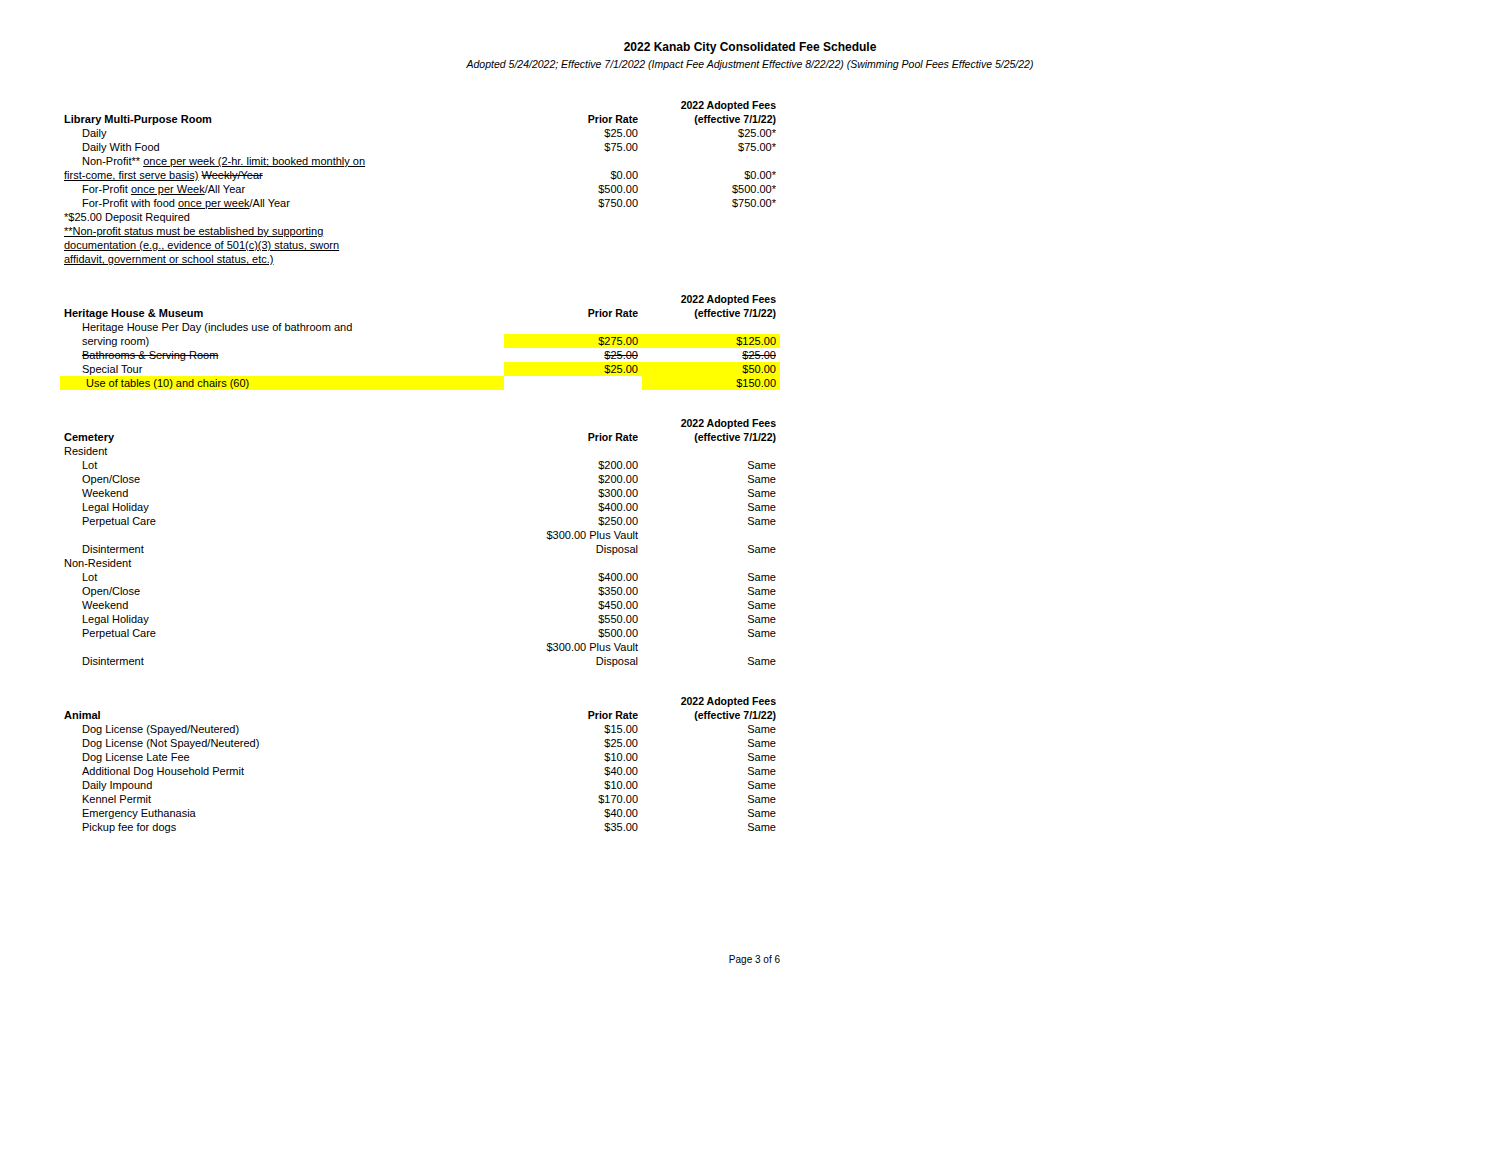2022 Kanab City Consolidated Fee Schedule
Adopted 5/24/2022; Effective 7/1/2022 (Impact Fee Adjustment Effective 8/22/22) (Swimming Pool Fees Effective 5/25/22)
| | | 2022 Adopted Fees |
| Library Multi-Purpose Room | Prior Rate | (effective 7/1/22) |
| Daily | $25.00 | $25.00* |
| Daily With Food | $75.00 | $75.00* |
| Non-Profit** once per week (2-hr. limit; booked monthly on | | |
| first-come, first serve basis) Weekly/Year | $0.00 | $0.00* |
| For-Profit once per Week /All Year | $500.00 | $500.00* |
| For-Profit with food once per week /All Year | $750.00 | $750.00* |
| *$25.00 Deposit Required | | |
| **Non-profit status must be established by supporting | | |
| documentation (e.g., evidence of 501(c)(3) status, sworn | | |
| affidavit, government or school status, etc.) | | |
| | | 2022 Adopted Fees |
| Heritage House & Museum | Prior Rate | (effective 7/1/22) |
| Heritage House Per Day (includes use of bathroom and | | |
| serving room) | $275.00 | $125.00 |
| Bathrooms & Serving Room | $25.00 | $25.00 |
| Special Tour | $25.00 | $50.00 |
| Use of tables (10) and chairs (60) | | $150.00 |
| | | 2022 Adopted Fees |
| Cemetery | Prior Rate | (effective 7/1/22) |
| Resident | | |
| Lot | $200.00 | Same |
| Open/Close | $200.00 | Same |
| Weekend | $300.00 | Same |
| Legal Holiday | $400.00 | Same |
| Perpetual Care | $250.00 | Same |
| | $300.00 Plus Vault | |
| Disinterment | Disposal | Same |
| Non-Resident | | |
| Lot | $400.00 | Same |
| Open/Close | $350.00 | Same |
| Weekend | $450.00 | Same |
| Legal Holiday | $550.00 | Same |
| Perpetual Care | $500.00 | Same |
| | $300.00 Plus Vault | |
| Disinterment | Disposal | Same |
| | | 2022 Adopted Fees |
| Animal | Prior Rate | (effective 7/1/22) |
| Dog License (Spayed/Neutered) | $15.00 | Same |
| Dog License (Not Spayed/Neutered) | $25.00 | Same |
| Dog License Late Fee | $10.00 | Same |
| Additional Dog Household Permit | $40.00 | Same |
| Daily Impound | $10.00 | Same |
| Kennel Permit | $170.00 | Same |
| Emergency Euthanasia | $40.00 | Same |
| Pickup fee for dogs | $35.00 | Same |
Page 3 of 6